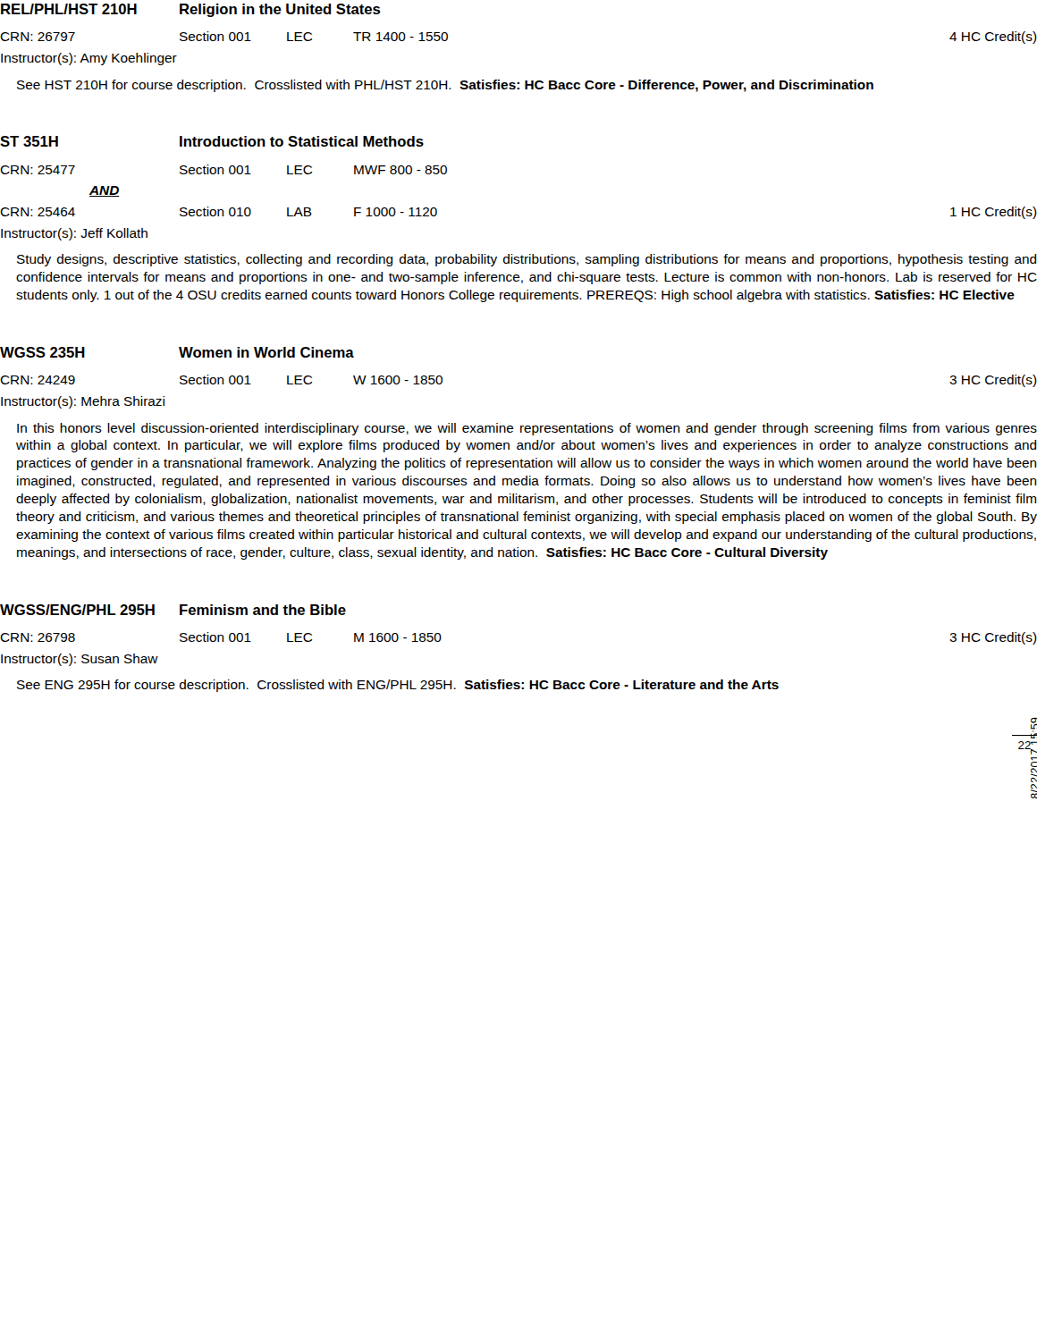REL/PHL/HST 210H Religion in the United States
CRN: 26797 Section 001 LEC TR 1400 - 1550 4 HC Credit(s)
Instructor(s): Amy Koehlinger
See HST 210H for course description. Crosslisted with PHL/HST 210H. Satisfies: HC Bacc Core - Difference, Power, and Discrimination
ST 351H Introduction to Statistical Methods
CRN: 25477 Section 001 LEC MWF 800 - 850
AND
CRN: 25464 Section 010 LAB F 1000 - 1120 1 HC Credit(s)
Instructor(s): Jeff Kollath
Study designs, descriptive statistics, collecting and recording data, probability distributions, sampling distributions for means and proportions, hypothesis testing and confidence intervals for means and proportions in one- and two-sample inference, and chi-square tests. Lecture is common with non-honors. Lab is reserved for HC students only. 1 out of the 4 OSU credits earned counts toward Honors College requirements. PREREQS: High school algebra with statistics. Satisfies: HC Elective
WGSS 235H Women in World Cinema
CRN: 24249 Section 001 LEC W 1600 - 1850 3 HC Credit(s)
Instructor(s): Mehra Shirazi
In this honors level discussion-oriented interdisciplinary course, we will examine representations of women and gender through screening films from various genres within a global context. In particular, we will explore films produced by women and/or about women’s lives and experiences in order to analyze constructions and practices of gender in a transnational framework. Analyzing the politics of representation will allow us to consider the ways in which women around the world have been imagined, constructed, regulated, and represented in various discourses and media formats. Doing so also allows us to understand how women’s lives have been deeply affected by colonialism, globalization, nationalist movements, war and militarism, and other processes. Students will be introduced to concepts in feminist film theory and criticism, and various themes and theoretical principles of transnational feminist organizing, with special emphasis placed on women of the global South. By examining the context of various films created within particular historical and cultural contexts, we will develop and expand our understanding of the cultural productions, meanings, and intersections of race, gender, culture, class, sexual identity, and nation. Satisfies: HC Bacc Core - Cultural Diversity
WGSS/ENG/PHL 295H Feminism and the Bible
CRN: 26798 Section 001 LEC M 1600 - 1850 3 HC Credit(s)
Instructor(s): Susan Shaw
See ENG 295H for course description. Crosslisted with ENG/PHL 295H. Satisfies: HC Bacc Core - Literature and the Arts
8/22/2017 15:59
22